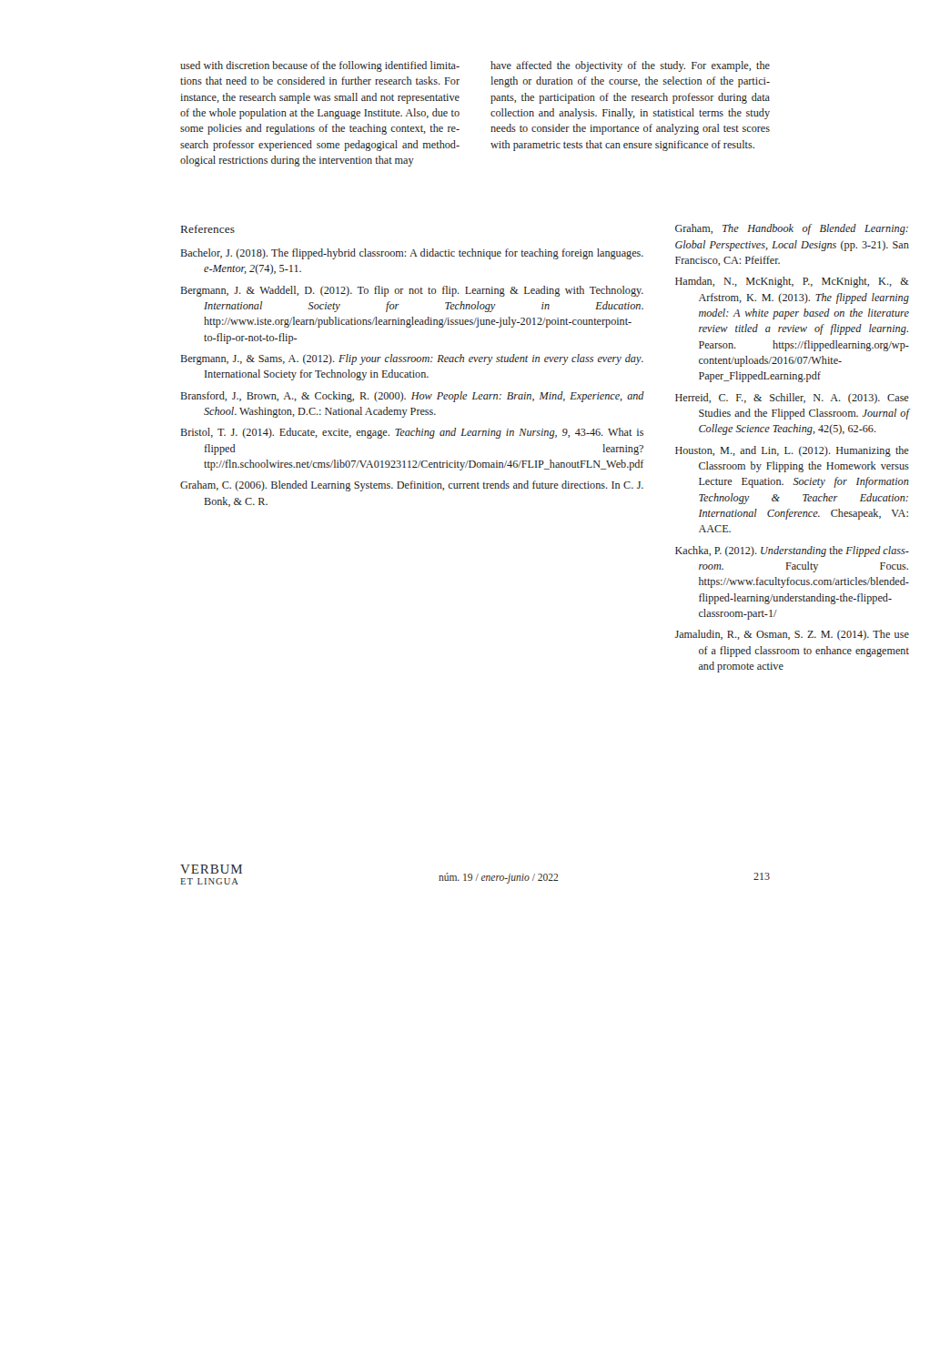used with discretion because of the following identified limitations that need to be considered in further research tasks. For instance, the research sample was small and not representative of the whole population at the Language Institute. Also, due to some policies and regulations of the teaching context, the research professor experienced some pedagogical and methodological restrictions during the intervention that may
have affected the objectivity of the study. For example, the length or duration of the course, the selection of the participants, the participation of the research professor during data collection and analysis. Finally, in statistical terms the study needs to consider the importance of analyzing oral test scores with parametric tests that can ensure significance of results.
References
Bachelor, J. (2018). The flipped-hybrid classroom: A didactic technique for teaching foreign languages. e-Mentor, 2(74), 5-11.
Bergmann, J. & Waddell, D. (2012). To flip or not to flip. Learning & Leading with Technology. International Society for Technology in Education. http://www.iste.org/learn/publications/learningleading/issues/june-july-2012/point-counterpoint-to-flip-or-not-to-flip-
Bergmann, J., & Sams, A. (2012). Flip your classroom: Reach every student in every class every day. International Society for Technology in Education.
Bransford, J., Brown, A., & Cocking, R. (2000). How People Learn: Brain, Mind, Experience, and School. Washington, D.C.: National Academy Press.
Bristol, T. J. (2014). Educate, excite, engage. Teaching and Learning in Nursing, 9, 43-46. What is flipped learning? ttp://fln.schoolwires.net/cms/lib07/VA01923112/Centricity/Domain/46/FLIP_hanoutFLN_Web.pdf
Graham, C. (2006). Blended Learning Systems. Definition, current trends and future directions. In C. J. Bonk, & C. R.
Graham, The Handbook of Blended Learning: Global Perspectives, Local Designs (pp. 3-21). San Francisco, CA: Pfeiffer.
Hamdan, N., McKnight, P., McKnight, K., & Arfstrom, K. M. (2013). The flipped learning model: A white paper based on the literature review titled a review of flipped learning. Pearson. https://flippedlearning.org/wp-content/uploads/2016/07/White-Paper_FlippedLearning.pdf
Herreid, C. F., & Schiller, N. A. (2013). Case Studies and the Flipped Classroom. Journal of College Science Teaching, 42(5), 62-66.
Houston, M., and Lin, L. (2012). Humanizing the Classroom by Flipping the Homework versus Lecture Equation. Society for Information Technology & Teacher Education: International Conference. Chesapeak, VA: AACE.
Kachka, P. (2012). Understanding the Flipped classroom. Faculty Focus. https://www.facultyfocus.com/articles/blended-flipped-learning/understanding-the-flipped-classroom-part-1/
Jamaludin, R., & Osman, S. Z. M. (2014). The use of a flipped classroom to enhance engagement and promote active
VERBUM ET LINGUA
núm. 19 / enero-junio / 2022
213